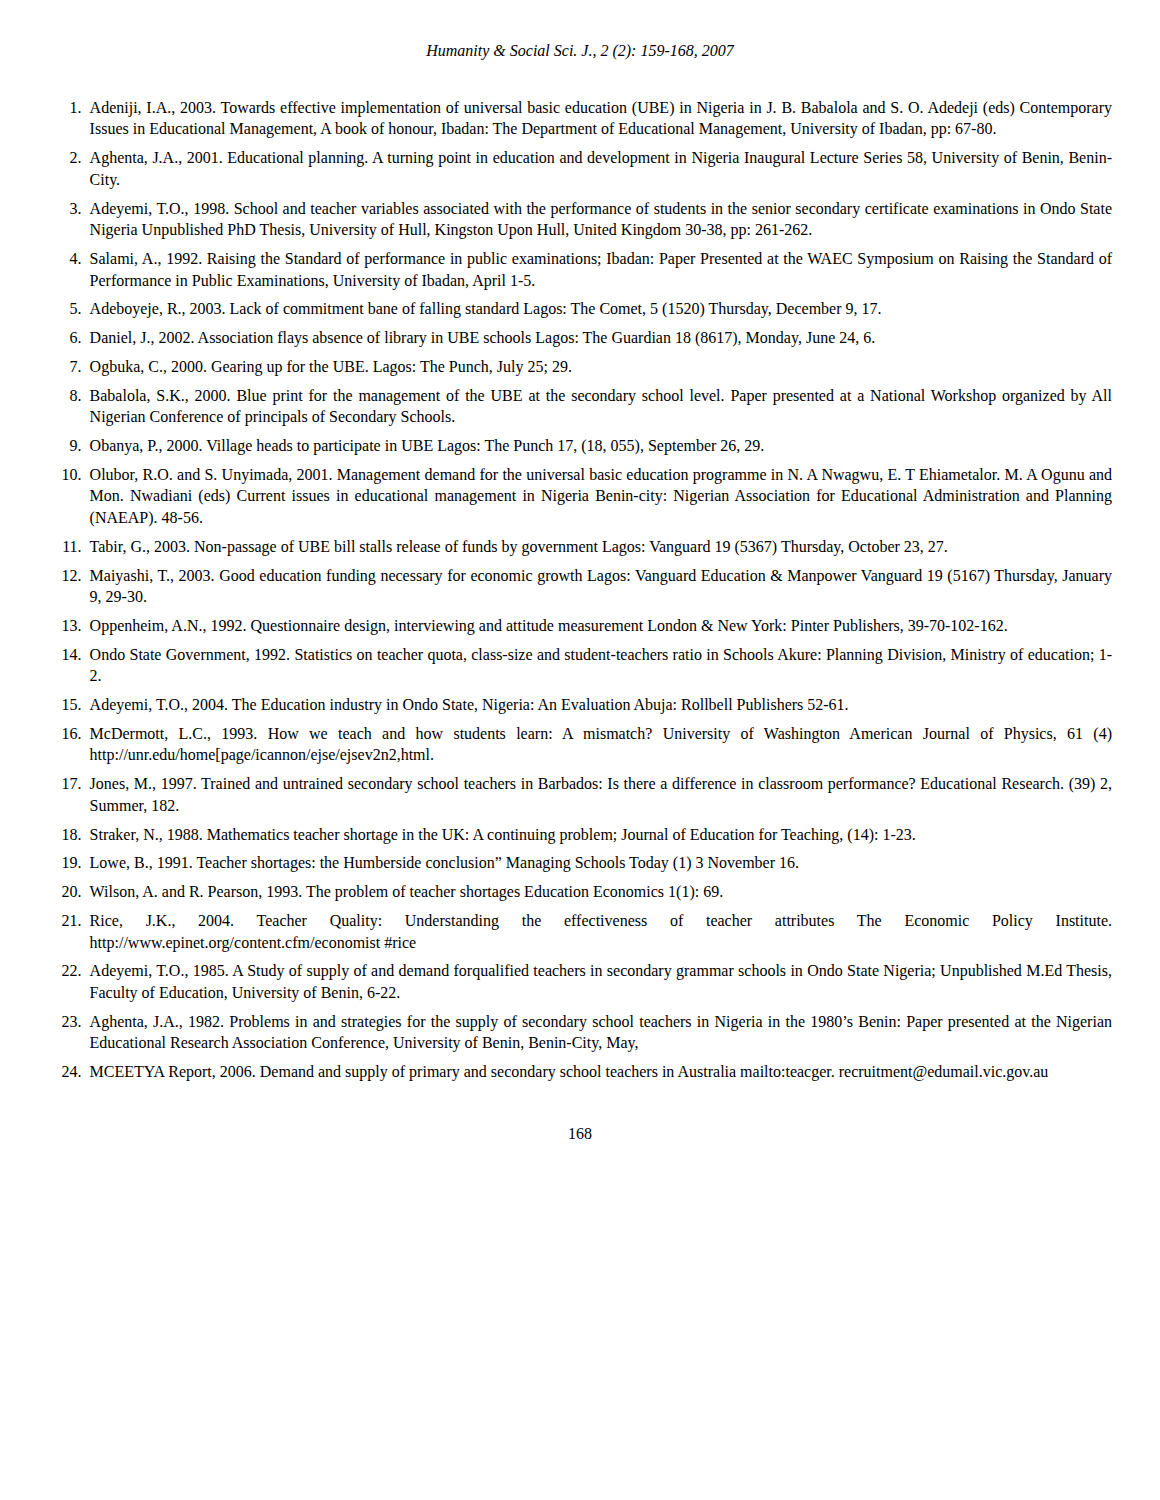Humanity & Social Sci. J., 2 (2): 159-168, 2007
Adeniji, I.A., 2003. Towards effective implementation of universal basic education (UBE) in Nigeria in J. B. Babalola and S. O. Adedeji (eds) Contemporary Issues in Educational Management, A book of honour, Ibadan: The Department of Educational Management, University of Ibadan, pp: 67-80.
Aghenta, J.A., 2001. Educational planning. A turning point in education and development in Nigeria Inaugural Lecture Series 58, University of Benin, Benin-City.
Adeyemi, T.O., 1998. School and teacher variables associated with the performance of students in the senior secondary certificate examinations in Ondo State Nigeria Unpublished PhD Thesis, University of Hull, Kingston Upon Hull, United Kingdom 30-38, pp: 261-262.
Salami, A., 1992. Raising the Standard of performance in public examinations; Ibadan: Paper Presented at the WAEC Symposium on Raising the Standard of Performance in Public Examinations, University of Ibadan, April 1-5.
Adeboyeje, R., 2003. Lack of commitment bane of falling standard Lagos: The Comet, 5 (1520) Thursday, December 9, 17.
Daniel, J., 2002. Association flays absence of library in UBE schools Lagos: The Guardian 18 (8617), Monday, June 24, 6.
Ogbuka, C., 2000. Gearing up for the UBE. Lagos: The Punch, July 25; 29.
Babalola, S.K., 2000. Blue print for the management of the UBE at the secondary school level. Paper presented at a National Workshop organized by All Nigerian Conference of principals of Secondary Schools.
Obanya, P., 2000. Village heads to participate in UBE Lagos: The Punch 17, (18, 055), September 26, 29.
Olubor, R.O. and S. Unyimada, 2001. Management demand for the universal basic education programme in N. A Nwagwu, E. T Ehiametalor. M. A Ogunu and Mon. Nwadiani (eds) Current issues in educational management in Nigeria Benin-city: Nigerian Association for Educational Administration and Planning (NAEAP). 48-56.
Tabir, G., 2003. Non-passage of UBE bill stalls release of funds by government Lagos: Vanguard 19 (5367) Thursday, October 23, 27.
Maiyashi, T., 2003. Good education funding necessary for economic growth Lagos: Vanguard Education & Manpower Vanguard 19 (5167) Thursday, January 9, 29-30.
Oppenheim, A.N., 1992. Questionnaire design, interviewing and attitude measurement London & New York: Pinter Publishers, 39-70-102-162.
Ondo State Government, 1992. Statistics on teacher quota, class-size and student-teachers ratio in Schools Akure: Planning Division, Ministry of education; 1-2.
Adeyemi, T.O., 2004. The Education industry in Ondo State, Nigeria: An Evaluation Abuja: Rollbell Publishers 52-61.
McDermott, L.C., 1993. How we teach and how students learn: A mismatch? University of Washington American Journal of Physics, 61 (4) http://unr.edu/home[page/icannon/ejse/ejsev2n2,html.
Jones, M., 1997. Trained and untrained secondary school teachers in Barbados: Is there a difference in classroom performance? Educational Research. (39) 2, Summer, 182.
Straker, N., 1988. Mathematics teacher shortage in the UK: A continuing problem; Journal of Education for Teaching, (14): 1-23.
Lowe, B., 1991. Teacher shortages: the Humberside conclusion” Managing Schools Today (1) 3 November 16.
Wilson, A. and R. Pearson, 1993. The problem of teacher shortages Education Economics 1(1): 69.
Rice, J.K., 2004. Teacher Quality: Understanding the effectiveness of teacher attributes The Economic Policy Institute. http://www.epinet.org/content.cfm/economist #rice
Adeyemi, T.O., 1985. A Study of supply of and demand forqualified teachers in secondary grammar schools in Ondo State Nigeria; Unpublished M.Ed Thesis, Faculty of Education, University of Benin, 6-22.
Aghenta, J.A., 1982. Problems in and strategies for the supply of secondary school teachers in Nigeria in the 1980’s Benin: Paper presented at the Nigerian Educational Research Association Conference, University of Benin, Benin-City, May,
MCEETYA Report, 2006. Demand and supply of primary and secondary school teachers in Australia mailto:teacger. recruitment@edumail.vic.gov.au
168